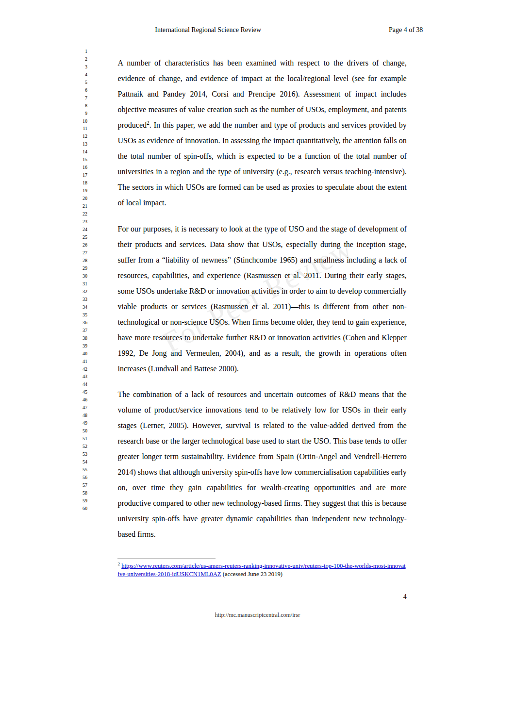1
2
3
4
5
6
7
8
9
10
11
12
13
14
15
16
17
18
19
20
21
22
23
24
25
26
27
28
29
30
31
32
33
34
35
36
37
38
39
40
41
42
43
44
45
46
47
48
49
50
51
52
53
54
55
56
57
58
59
60
International Regional Science Review Page 4 of 38
For Peer Review
A number of characteristics has been examined with respect to the drivers of change, evidence of change, and evidence of impact at the local/regional level (see for example Pattnaik and Pandey 2014, Corsi and Prencipe 2016). Assessment of impact includes objective measures of value creation such as the number of USOs, employment, and patents produced2. In this paper, we add the number and type of products and services provided by USOs as evidence of innovation. In assessing the impact quantitatively, the attention falls on the total number of spin-offs, which is expected to be a function of the total number of universities in a region and the type of university (e.g., research versus teaching-intensive). The sectors in which USOs are formed can be used as proxies to speculate about the extent of local impact.
For our purposes, it is necessary to look at the type of USO and the stage of development of their products and services. Data show that USOs, especially during the inception stage, suffer from a “liability of newness” (Stinchcombe 1965) and smallness including a lack of resources, capabilities, and experience (Rasmussen et al. 2011. During their early stages, some USOs undertake R&D or innovation activities in order to aim to develop commercially viable products or services (Rasmussen et al. 2011)—this is different from other non-technological or non-science USOs. When firms become older, they tend to gain experience, have more resources to undertake further R&D or innovation activities (Cohen and Klepper 1992, De Jong and Vermeulen, 2004), and as a result, the growth in operations often increases (Lundvall and Battese 2000).
The combination of a lack of resources and uncertain outcomes of R&D means that the volume of product/service innovations tend to be relatively low for USOs in their early stages (Lerner, 2005). However, survival is related to the value-added derived from the research base or the larger technological base used to start the USO. This base tends to offer greater longer term sustainability. Evidence from Spain (Ortin-Angel and Vendrell-Herrero 2014) shows that although university spin-offs have low commercialisation capabilities early on, over time they gain capabilities for wealth-creating opportunities and are more productive compared to other new technology-based firms. They suggest that this is because university spin-offs have greater dynamic capabilities than independent new technology-based firms.
2 https://www.reuters.com/article/us-amers-reuters-ranking-innovative-univ/reuters-top-100-the-worlds-most-innovative-universities-2018-idUSKCN1ML0AZ (accessed June 23 2019)
4
http://mc.manuscriptcentral.com/irsr